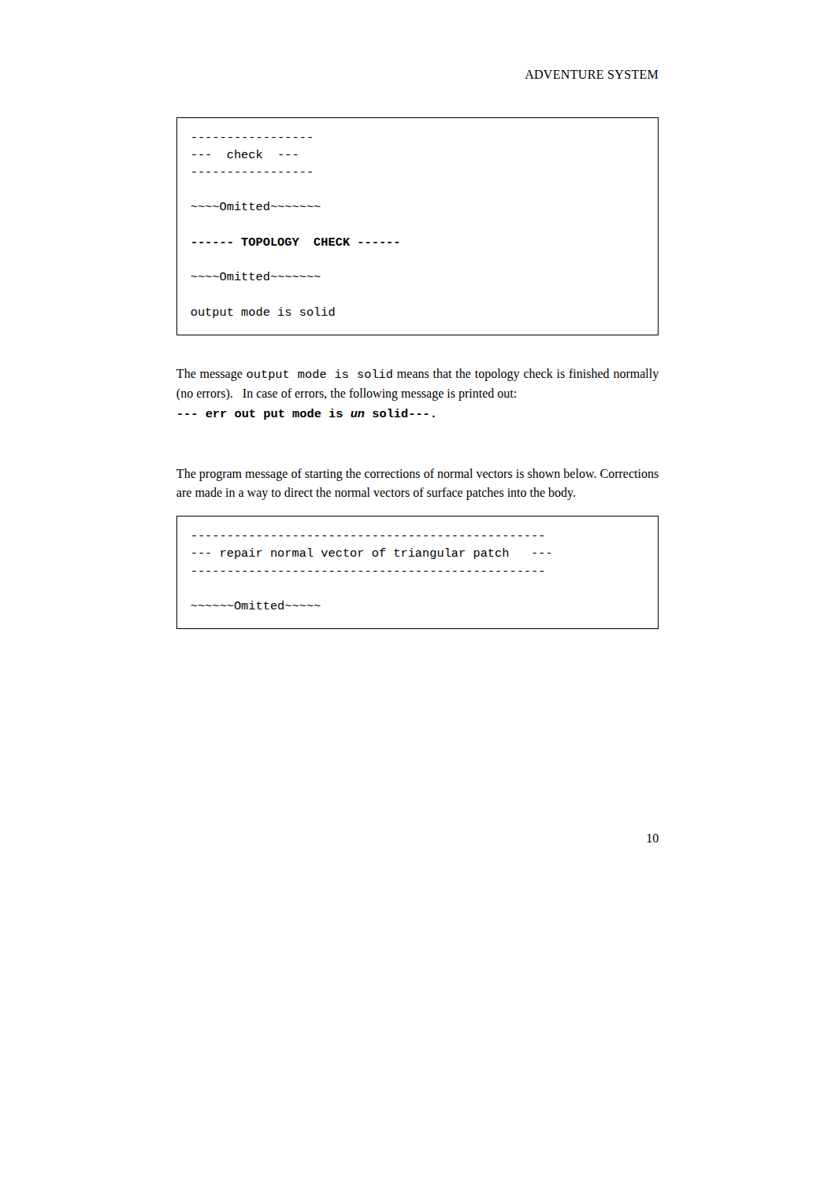ADVENTURE SYSTEM
----------------- --- check --- ----------------- ~~~~Omitted~~~~~~~ ------ TOPOLOGY CHECK ------ ~~~~Omitted~~~~~~~ output mode is solid
The message output mode is solid means that the topology check is finished normally (no errors). In case of errors, the following message is printed out:
--- err out put mode is un solid---.
The program message of starting the corrections of normal vectors is shown below. Corrections are made in a way to direct the normal vectors of surface patches into the body.
------------------------------------------------- --- repair normal vector of triangular patch --- ------------------------------------------------- ~~~~~~Omitted~~~~~
10